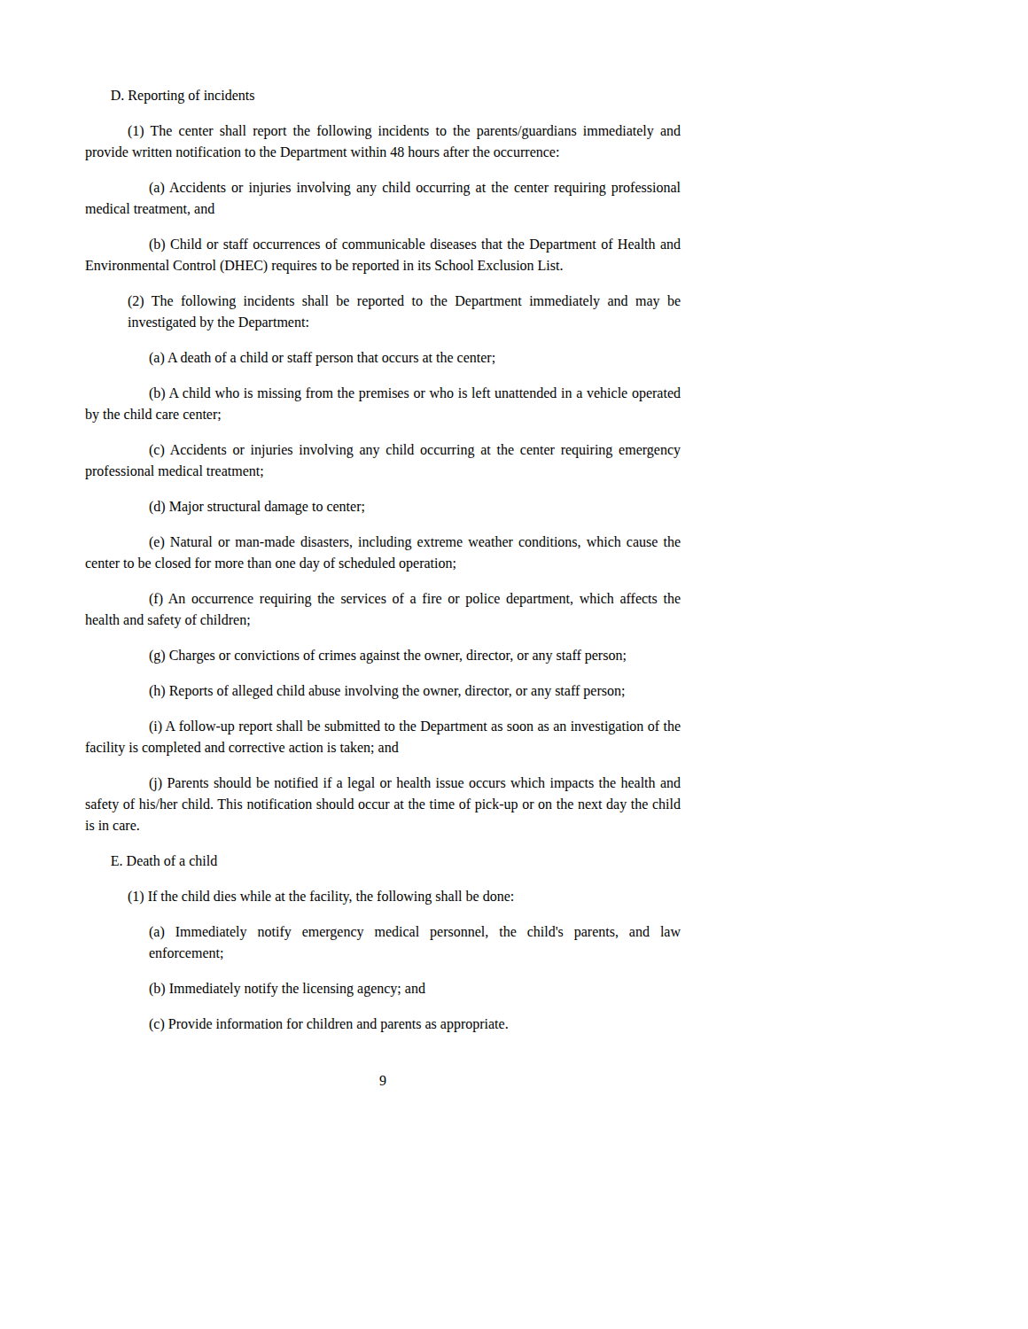D. Reporting of incidents
(1) The center shall report the following incidents to the parents/guardians immediately and provide written notification to the Department within 48 hours after the occurrence:
(a) Accidents or injuries involving any child occurring at the center requiring professional medical treatment, and
(b) Child or staff occurrences of communicable diseases that the Department of Health and Environmental Control (DHEC) requires to be reported in its School Exclusion List.
(2) The following incidents shall be reported to the Department immediately and may be investigated by the Department:
(a) A death of a child or staff person that occurs at the center;
(b) A child who is missing from the premises or who is left unattended in a vehicle operated by the child care center;
(c) Accidents or injuries involving any child occurring at the center requiring emergency professional medical treatment;
(d) Major structural damage to center;
(e) Natural or man-made disasters, including extreme weather conditions, which cause the center to be closed for more than one day of scheduled operation;
(f) An occurrence requiring the services of a fire or police department, which affects the health and safety of children;
(g) Charges or convictions of crimes against the owner, director, or any staff person;
(h) Reports of alleged child abuse involving the owner, director, or any staff person;
(i) A follow-up report shall be submitted to the Department as soon as an investigation of the facility is completed and corrective action is taken; and
(j) Parents should be notified if a legal or health issue occurs which impacts the health and safety of his/her child. This notification should occur at the time of pick-up or on the next day the child is in care.
E. Death of a child
(1) If the child dies while at the facility, the following shall be done:
(a) Immediately notify emergency medical personnel, the child's parents, and law enforcement;
(b) Immediately notify the licensing agency; and
(c) Provide information for children and parents as appropriate.
9